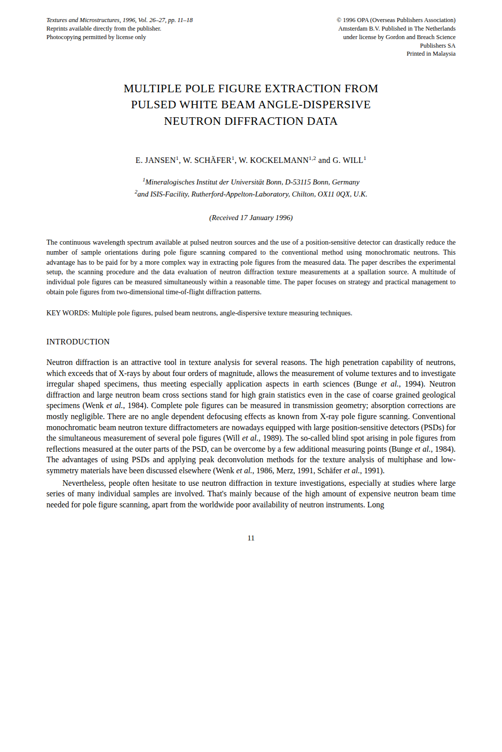Textures and Microstructures, 1996, Vol. 26–27, pp. 11–18
Reprints available directly from the publisher.
Photocopying permitted by license only
© 1996 OPA (Overseas Publishers Association)
Amsterdam B.V. Published in The Netherlands
under license by Gordon and Breach Science
Publishers SA
Printed in Malaysia
MULTIPLE POLE FIGURE EXTRACTION FROM
PULSED WHITE BEAM ANGLE-DISPERSIVE
NEUTRON DIFFRACTION DATA
E. JANSEN1, W. SCHÄFER1, W. KOCKELMANN1,2 and G. WILL1
1Mineralogisches Institut der Universität Bonn, D-53115 Bonn, Germany
2and ISIS-Facility, Rutherford-Appelton-Laboratory, Chilton, OX11 0QX, U.K.
(Received 17 January 1996)
The continuous wavelength spectrum available at pulsed neutron sources and the use of a position-sensitive detector can drastically reduce the number of sample orientations during pole figure scanning compared to the conventional method using monochromatic neutrons. This advantage has to be paid for by a more complex way in extracting pole figures from the measured data. The paper describes the experimental setup, the scanning procedure and the data evaluation of neutron diffraction texture measurements at a spallation source. A multitude of individual pole figures can be measured simultaneously within a reasonable time. The paper focuses on strategy and practical management to obtain pole figures from two-dimensional time-of-flight diffraction patterns.
KEY WORDS: Multiple pole figures, pulsed beam neutrons, angle-dispersive texture measuring techniques.
INTRODUCTION
Neutron diffraction is an attractive tool in texture analysis for several reasons. The high penetration capability of neutrons, which exceeds that of X-rays by about four orders of magnitude, allows the measurement of volume textures and to investigate irregular shaped specimens, thus meeting especially application aspects in earth sciences (Bunge et al., 1994). Neutron diffraction and large neutron beam cross sections stand for high grain statistics even in the case of coarse grained geological specimens (Wenk et al., 1984). Complete pole figures can be measured in transmission geometry; absorption corrections are mostly negligible. There are no angle dependent defocusing effects as known from X-ray pole figure scanning. Conventional monochromatic beam neutron texture diffractometers are nowadays equipped with large position-sensitive detectors (PSDs) for the simultaneous measurement of several pole figures (Will et al., 1989). The so-called blind spot arising in pole figures from reflections measured at the outer parts of the PSD, can be overcome by a few additional measuring points (Bunge et al., 1984). The advantages of using PSDs and applying peak deconvolution methods for the texture analysis of multiphase and low-symmetry materials have been discussed elsewhere (Wenk et al., 1986, Merz, 1991, Schäfer et al., 1991).
Nevertheless, people often hesitate to use neutron diffraction in texture investigations, especially at studies where large series of many individual samples are involved. That's mainly because of the high amount of expensive neutron beam time needed for pole figure scanning, apart from the worldwide poor availability of neutron instruments. Long
11